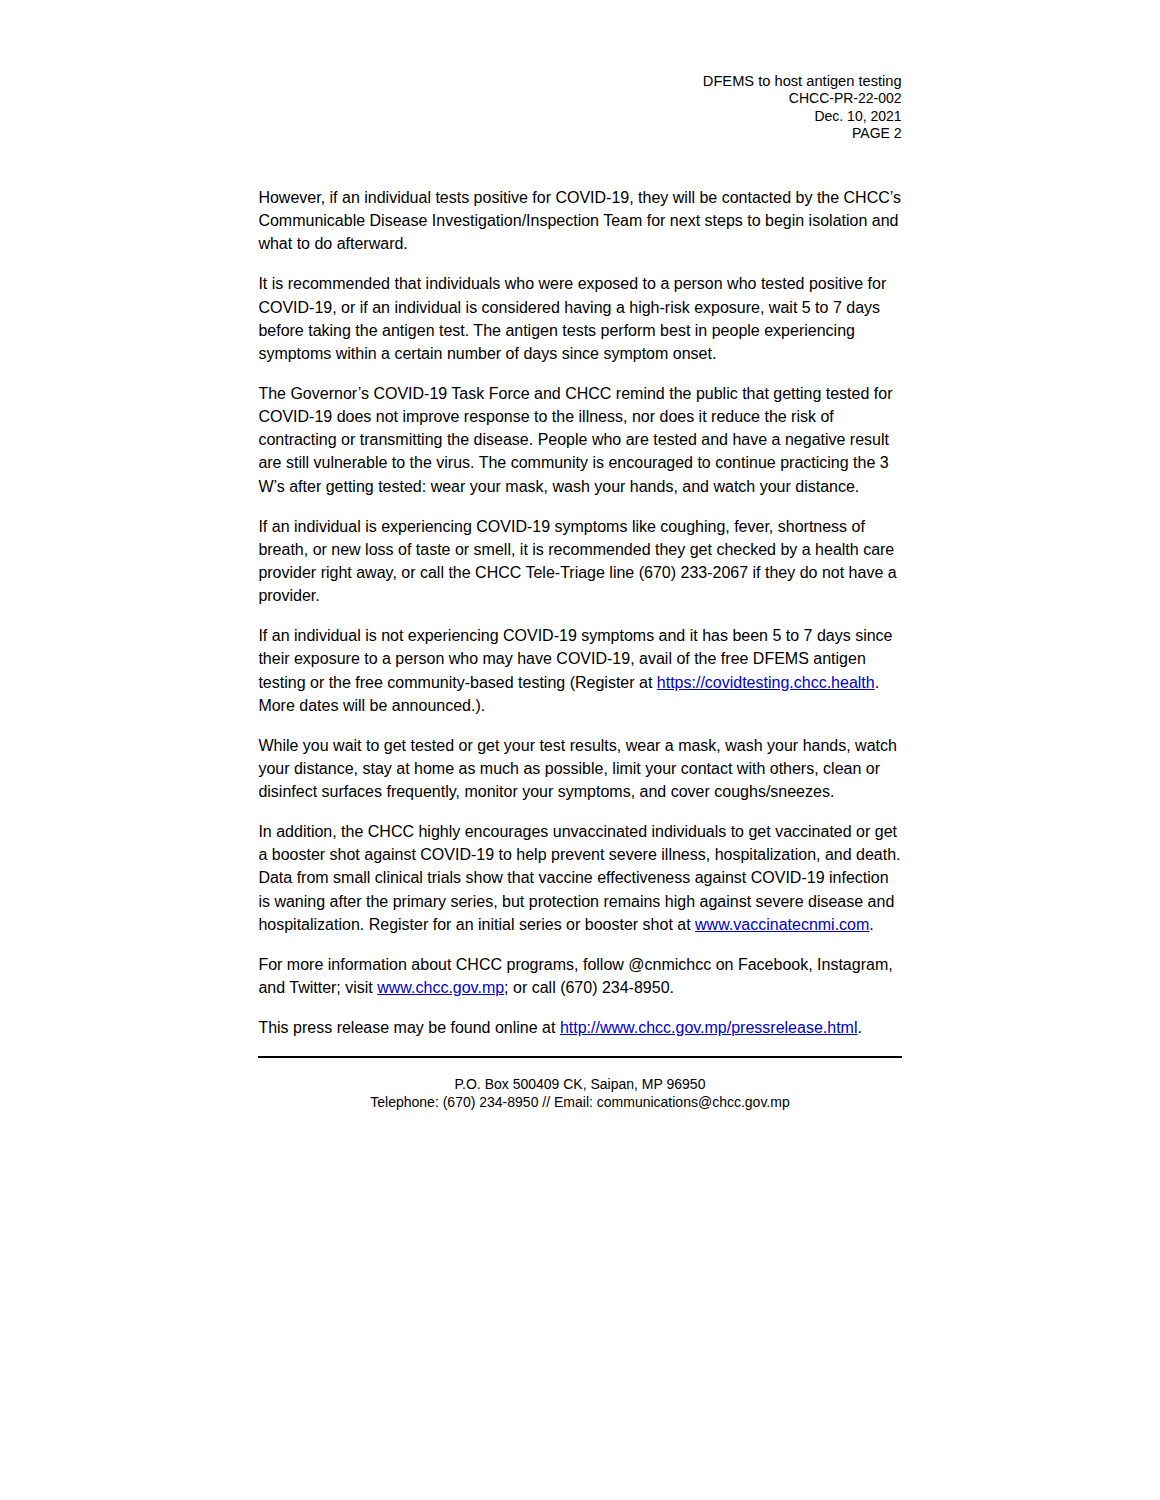DFEMS to host antigen testing
CHCC-PR-22-002
Dec. 10, 2021
PAGE 2
However, if an individual tests positive for COVID-19, they will be contacted by the CHCC’s Communicable Disease Investigation/Inspection Team for next steps to begin isolation and what to do afterward.
It is recommended that individuals who were exposed to a person who tested positive for COVID-19, or if an individual is considered having a high-risk exposure, wait 5 to 7 days before taking the antigen test. The antigen tests perform best in people experiencing symptoms within a certain number of days since symptom onset.
The Governor’s COVID-19 Task Force and CHCC remind the public that getting tested for COVID-19 does not improve response to the illness, nor does it reduce the risk of contracting or transmitting the disease. People who are tested and have a negative result are still vulnerable to the virus. The community is encouraged to continue practicing the 3 W’s after getting tested: wear your mask, wash your hands, and watch your distance.
If an individual is experiencing COVID-19 symptoms like coughing, fever, shortness of breath, or new loss of taste or smell, it is recommended they get checked by a health care provider right away, or call the CHCC Tele-Triage line (670) 233-2067 if they do not have a provider.
If an individual is not experiencing COVID-19 symptoms and it has been 5 to 7 days since their exposure to a person who may have COVID-19, avail of the free DFEMS antigen testing or the free community-based testing (Register at https://covidtesting.chcc.health. More dates will be announced.).
While you wait to get tested or get your test results, wear a mask, wash your hands, watch your distance, stay at home as much as possible, limit your contact with others, clean or disinfect surfaces frequently, monitor your symptoms, and cover coughs/sneezes.
In addition, the CHCC highly encourages unvaccinated individuals to get vaccinated or get a booster shot against COVID-19 to help prevent severe illness, hospitalization, and death. Data from small clinical trials show that vaccine effectiveness against COVID-19 infection is waning after the primary series, but protection remains high against severe disease and hospitalization. Register for an initial series or booster shot at www.vaccinatecnmi.com.
For more information about CHCC programs, follow @cnmichcc on Facebook, Instagram, and Twitter; visit www.chcc.gov.mp; or call (670) 234-8950.
This press release may be found online at http://www.chcc.gov.mp/pressrelease.html.
P.O. Box 500409 CK, Saipan, MP 96950
Telephone: (670) 234-8950 // Email: communications@chcc.gov.mp